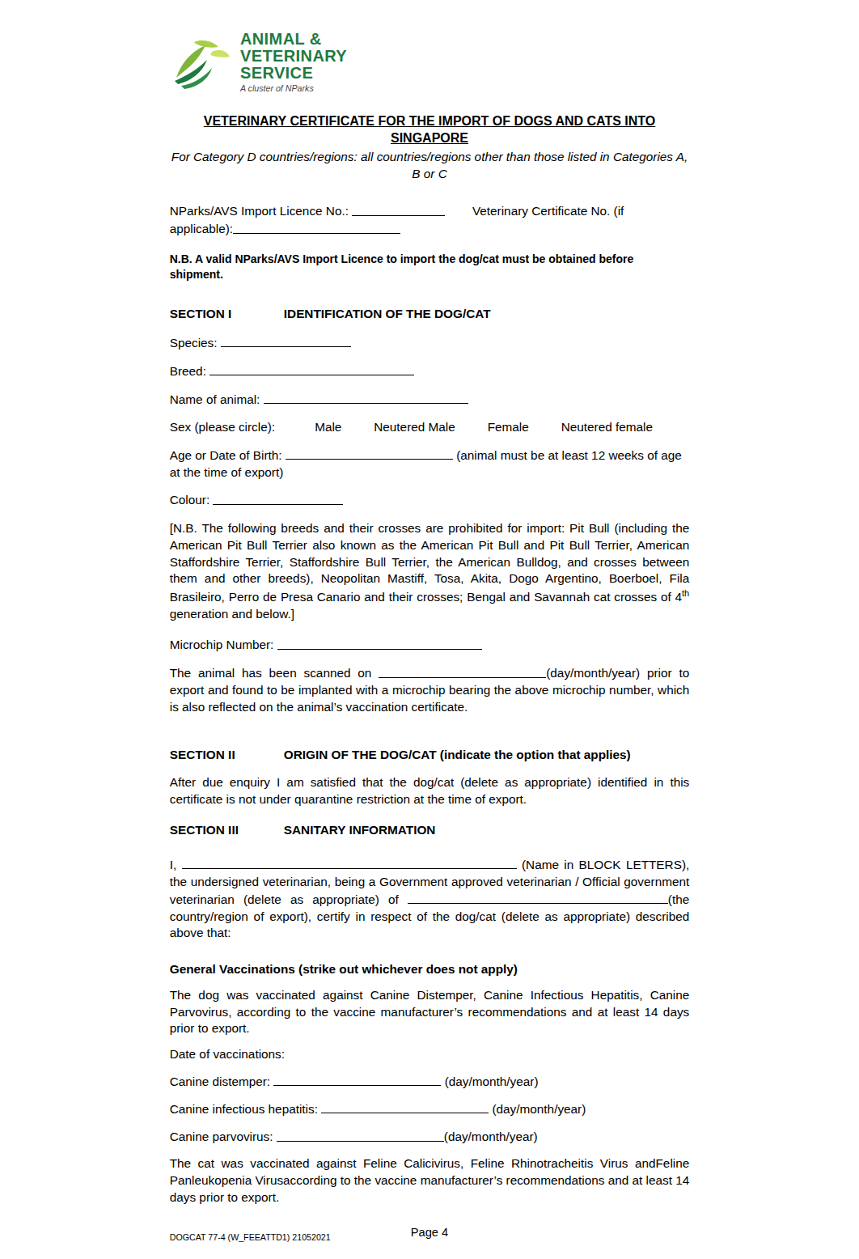ANIMAL &
VETERINARY
SERVICE
A cluster of NParks
VETERINARY CERTIFICATE FOR THE IMPORT OF DOGS AND CATS INTO SINGAPORE
For Category D countries/regions: all countries/regions other than those listed in Categories A, B or C
NParks/AVS Import Licence No.: Veterinary Certificate No. (if applicable):
N.B. A valid NParks/AVS Import Licence to import the dog/cat must be obtained before shipment.
SECTION IIDENTIFICATION OF THE DOG/CAT
Species:
Breed:
Name of animal:
Sex (please circle):Male Neutered Male Female Neutered female
Age or Date of Birth: (animal must be at least 12 weeks of age at the time of export)
Colour:
[N.B. The following breeds and their crosses are prohibited for import: Pit Bull (including the American Pit Bull Terrier also known as the American Pit Bull and Pit Bull Terrier, American Staffordshire Terrier, Staffordshire Bull Terrier, the American Bulldog, and crosses between them and other breeds), Neopolitan Mastiff, Tosa, Akita, Dogo Argentino, Boerboel, Fila Brasileiro, Perro de Presa Canario and their crosses; Bengal and Savannah cat crosses of 4th generation and below.]
Microchip Number:
The animal has been scanned on (day/month/year) prior to export and found to be implanted with a microchip bearing the above microchip number, which is also reflected on the animal’s vaccination certificate.
SECTION IIORIGIN OF THE DOG/CAT (indicate the option that applies)
After due enquiry I am satisfied that the dog/cat (delete as appropriate) identified in this certificate is not under quarantine restriction at the time of export.
SECTION IIISANITARY INFORMATION
I, (Name in BLOCK LETTERS), the undersigned veterinarian, being a Government approved veterinarian / Official government veterinarian (delete as appropriate) of (the country/region of export), certify in respect of the dog/cat (delete as appropriate) described above that:
General Vaccinations (strike out whichever does not apply)
The dog was vaccinated against Canine Distemper, Canine Infectious Hepatitis, Canine Parvovirus, according to the vaccine manufacturer’s recommendations and at least 14 days prior to export.
Date of vaccinations:
Canine distemper: (day/month/year)
Canine infectious hepatitis: (day/month/year)
Canine parvovirus: (day/month/year)
The cat was vaccinated against Feline Calicivirus, Feline Rhinotracheitis Virus andFeline Panleukopenia Virusaccording to the vaccine manufacturer’s recommendations and at least 14 days prior to export.
Page 4
DOGCAT 77-4 (W_FEEATTD1) 21052021